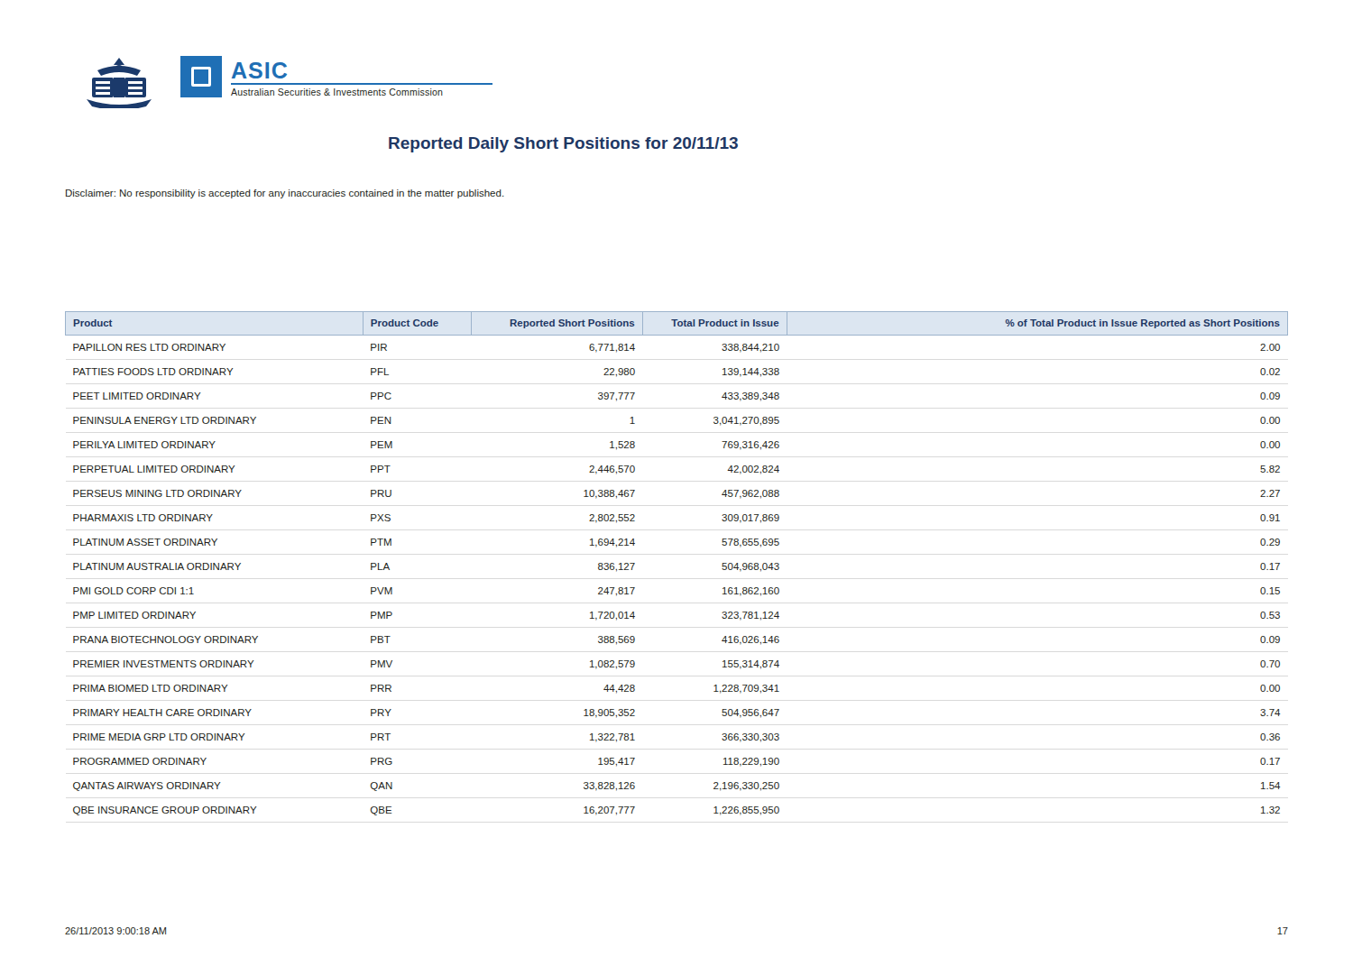ASIC
Australian Securities & Investments Commission
Reported Daily Short Positions for 20/11/13
Disclaimer: No responsibility is accepted for any inaccuracies contained in the matter published.
| Product | Product Code | Reported Short Positions | Total Product in Issue | % of Total Product in Issue Reported as Short Positions |
| --- | --- | --- | --- | --- |
| PAPILLON RES LTD ORDINARY | PIR | 6,771,814 | 338,844,210 | 2.00 |
| PATTIES FOODS LTD ORDINARY | PFL | 22,980 | 139,144,338 | 0.02 |
| PEET LIMITED ORDINARY | PPC | 397,777 | 433,389,348 | 0.09 |
| PENINSULA ENERGY LTD ORDINARY | PEN | 1 | 3,041,270,895 | 0.00 |
| PERILYA LIMITED ORDINARY | PEM | 1,528 | 769,316,426 | 0.00 |
| PERPETUAL LIMITED ORDINARY | PPT | 2,446,570 | 42,002,824 | 5.82 |
| PERSEUS MINING LTD ORDINARY | PRU | 10,388,467 | 457,962,088 | 2.27 |
| PHARMAXIS LTD ORDINARY | PXS | 2,802,552 | 309,017,869 | 0.91 |
| PLATINUM ASSET ORDINARY | PTM | 1,694,214 | 578,655,695 | 0.29 |
| PLATINUM AUSTRALIA ORDINARY | PLA | 836,127 | 504,968,043 | 0.17 |
| PMI GOLD CORP CDI 1:1 | PVM | 247,817 | 161,862,160 | 0.15 |
| PMP LIMITED ORDINARY | PMP | 1,720,014 | 323,781,124 | 0.53 |
| PRANA BIOTECHNOLOGY ORDINARY | PBT | 388,569 | 416,026,146 | 0.09 |
| PREMIER INVESTMENTS ORDINARY | PMV | 1,082,579 | 155,314,874 | 0.70 |
| PRIMA BIOMED LTD ORDINARY | PRR | 44,428 | 1,228,709,341 | 0.00 |
| PRIMARY HEALTH CARE ORDINARY | PRY | 18,905,352 | 504,956,647 | 3.74 |
| PRIME MEDIA GRP LTD ORDINARY | PRT | 1,322,781 | 366,330,303 | 0.36 |
| PROGRAMMED ORDINARY | PRG | 195,417 | 118,229,190 | 0.17 |
| QANTAS AIRWAYS ORDINARY | QAN | 33,828,126 | 2,196,330,250 | 1.54 |
| QBE INSURANCE GROUP ORDINARY | QBE | 16,207,777 | 1,226,855,950 | 1.32 |
26/11/2013 9:00:18 AM
17